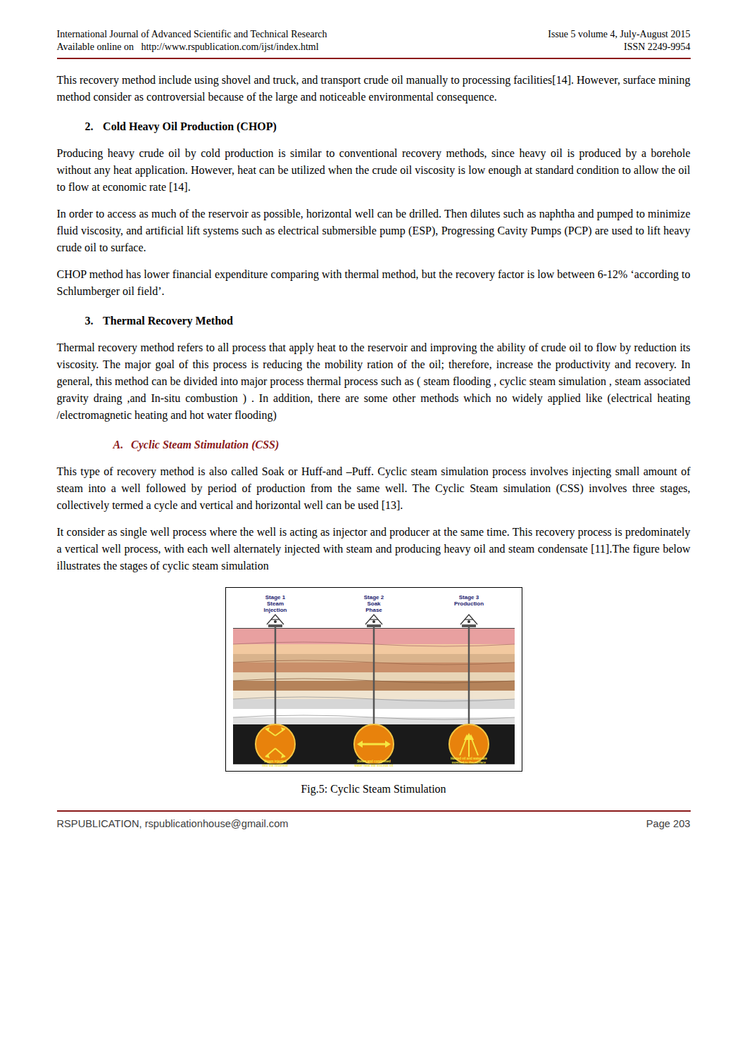International Journal of Advanced Scientific and Technical Research
Issue 5 volume 4, July-August 2015
Available online on http://www.rspublication.com/ijst/index.html
ISSN 2249-9954
This recovery method include using shovel and truck, and transport crude oil manually to processing facilities[14]. However, surface mining method consider as controversial because of the large and noticeable environmental consequence.
2. Cold Heavy Oil Production (CHOP)
Producing heavy crude oil by cold production is similar to conventional recovery methods, since heavy oil is produced by a borehole without any heat application. However, heat can be utilized when the crude oil viscosity is low enough at standard condition to allow the oil to flow at economic rate [14].
In order to access as much of the reservoir as possible, horizontal well can be drilled. Then dilutes such as naphtha and pumped to minimize fluid viscosity, and artificial lift systems such as electrical submersible pump (ESP), Progressing Cavity Pumps (PCP) are used to lift heavy crude oil to surface.
CHOP method has lower financial expenditure comparing with thermal method, but the recovery factor is low between 6-12% ‘according to Schlumberger oil field’.
3. Thermal Recovery Method
Thermal recovery method refers to all process that apply heat to the reservoir and improving the ability of crude oil to flow by reduction its viscosity. The major goal of this process is reducing the mobility ration of the oil; therefore, increase the productivity and recovery. In general, this method can be divided into major process thermal process such as ( steam flooding , cyclic steam simulation , steam associated gravity draing ,and In-situ combustion ) . In addition, there are some other methods which no widely applied like (electrical heating /electromagnetic heating and hot water flooding)
A. Cyclic Steam Stimulation (CSS)
This type of recovery method is also called Soak or Huff-and –Puff. Cyclic steam simulation process involves injecting small amount of steam into a well followed by period of production from the same well. The Cyclic Steam simulation (CSS) involves three stages, collectively termed a cycle and vertical and horizontal well can be used [13].
It consider as single well process where the well is acting as injector and producer at the same time. This recovery process is predominately a vertical well process, with each well alternately injected with steam and producing heavy oil and steam condensate [11].The figure below illustrates the stages of cyclic steam simulation
Stage 1 Steam Injection Stage 2 Soak Phase Stage 3 Production Steam injected into the reservoir Steam and condensed water heat the viscous oil Heated oil and water are pumped to the surface
Fig.5: Cyclic Steam Stimulation
RSPUBLICATION, rspublicationhouse@gmail.com
Page 203